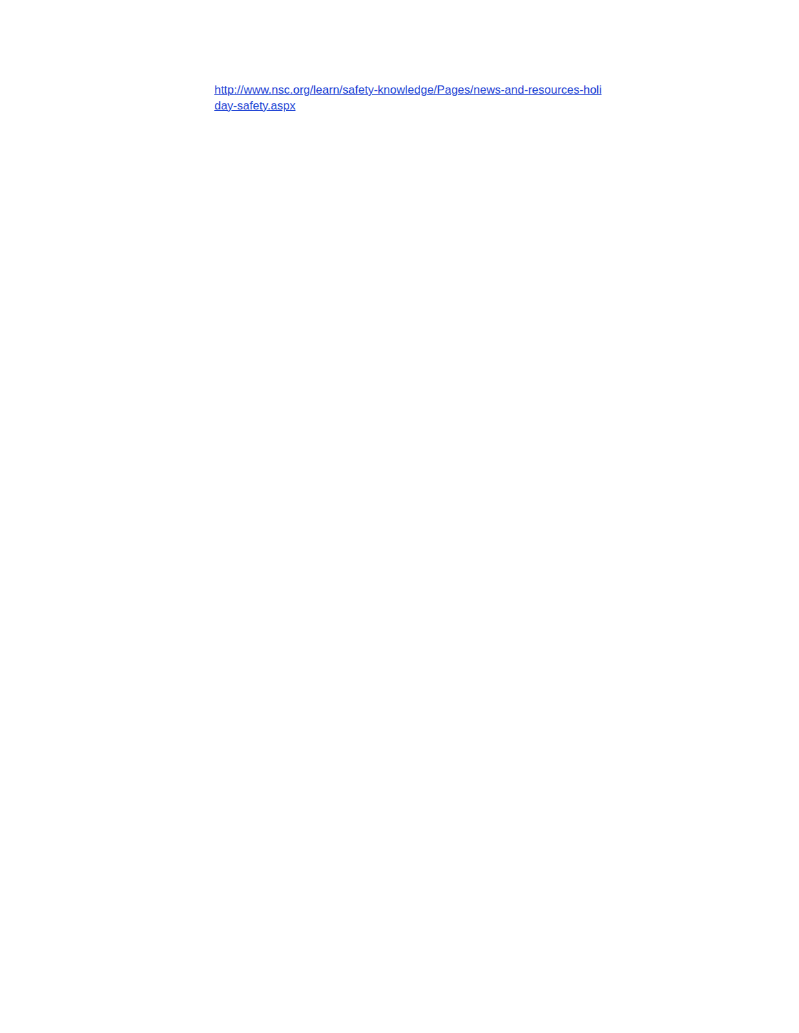http://www.nsc.org/learn/safety-knowledge/Pages/news-and-resources-holiday-safety.aspx